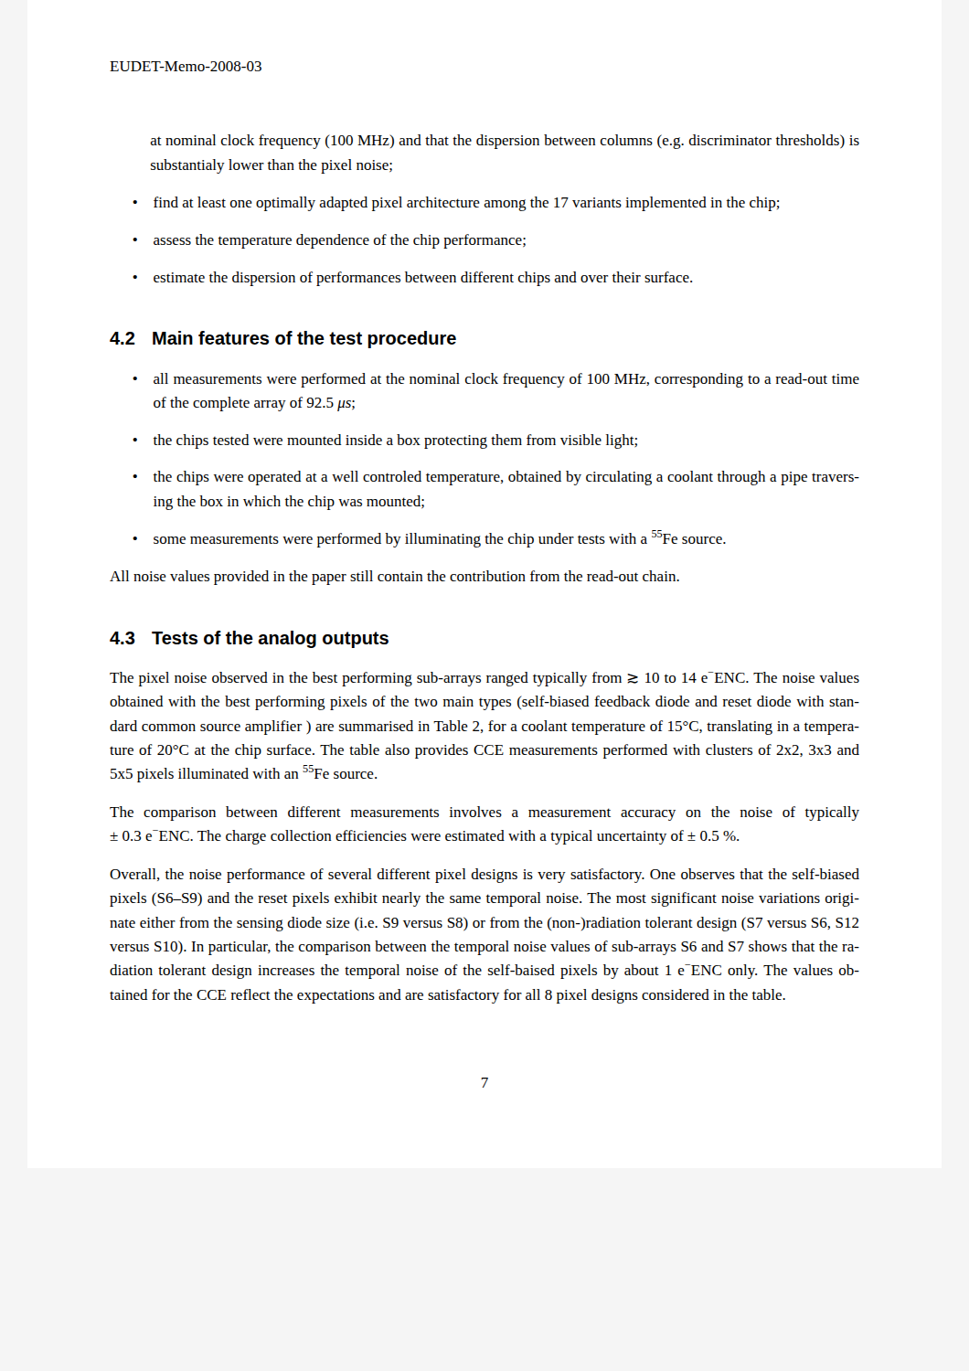EUDET-Memo-2008-03
at nominal clock frequency (100 MHz) and that the dispersion between columns (e.g. discriminator thresholds) is substantialy lower than the pixel noise;
find at least one optimally adapted pixel architecture among the 17 variants implemented in the chip;
assess the temperature dependence of the chip performance;
estimate the dispersion of performances between different chips and over their surface.
4.2 Main features of the test procedure
all measurements were performed at the nominal clock frequency of 100 MHz, corresponding to a read-out time of the complete array of 92.5 μs;
the chips tested were mounted inside a box protecting them from visible light;
the chips were operated at a well controled temperature, obtained by circulating a coolant through a pipe traversing the box in which the chip was mounted;
some measurements were performed by illuminating the chip under tests with a 55Fe source.
All noise values provided in the paper still contain the contribution from the read-out chain.
4.3 Tests of the analog outputs
The pixel noise observed in the best performing sub-arrays ranged typically from ≳ 10 to 14 e−ENC. The noise values obtained with the best performing pixels of the two main types (self-biased feedback diode and reset diode with standard common source amplifier ) are summarised in Table 2, for a coolant temperature of 15°C, translating in a temperature of 20°C at the chip surface. The table also provides CCE measurements performed with clusters of 2x2, 3x3 and 5x5 pixels illuminated with an 55Fe source.
The comparison between different measurements involves a measurement accuracy on the noise of typically ± 0.3 e−ENC. The charge collection efficiencies were estimated with a typical uncertainty of ± 0.5 %.
Overall, the noise performance of several different pixel designs is very satisfactory. One observes that the self-biased pixels (S6–S9) and the reset pixels exhibit nearly the same temporal noise. The most significant noise variations originate either from the sensing diode size (i.e. S9 versus S8) or from the (non-)radiation tolerant design (S7 versus S6, S12 versus S10). In particular, the comparison between the temporal noise values of sub-arrays S6 and S7 shows that the radiation tolerant design increases the temporal noise of the self-baised pixels by about 1 e−ENC only. The values obtained for the CCE reflect the expectations and are satisfactory for all 8 pixel designs considered in the table.
7